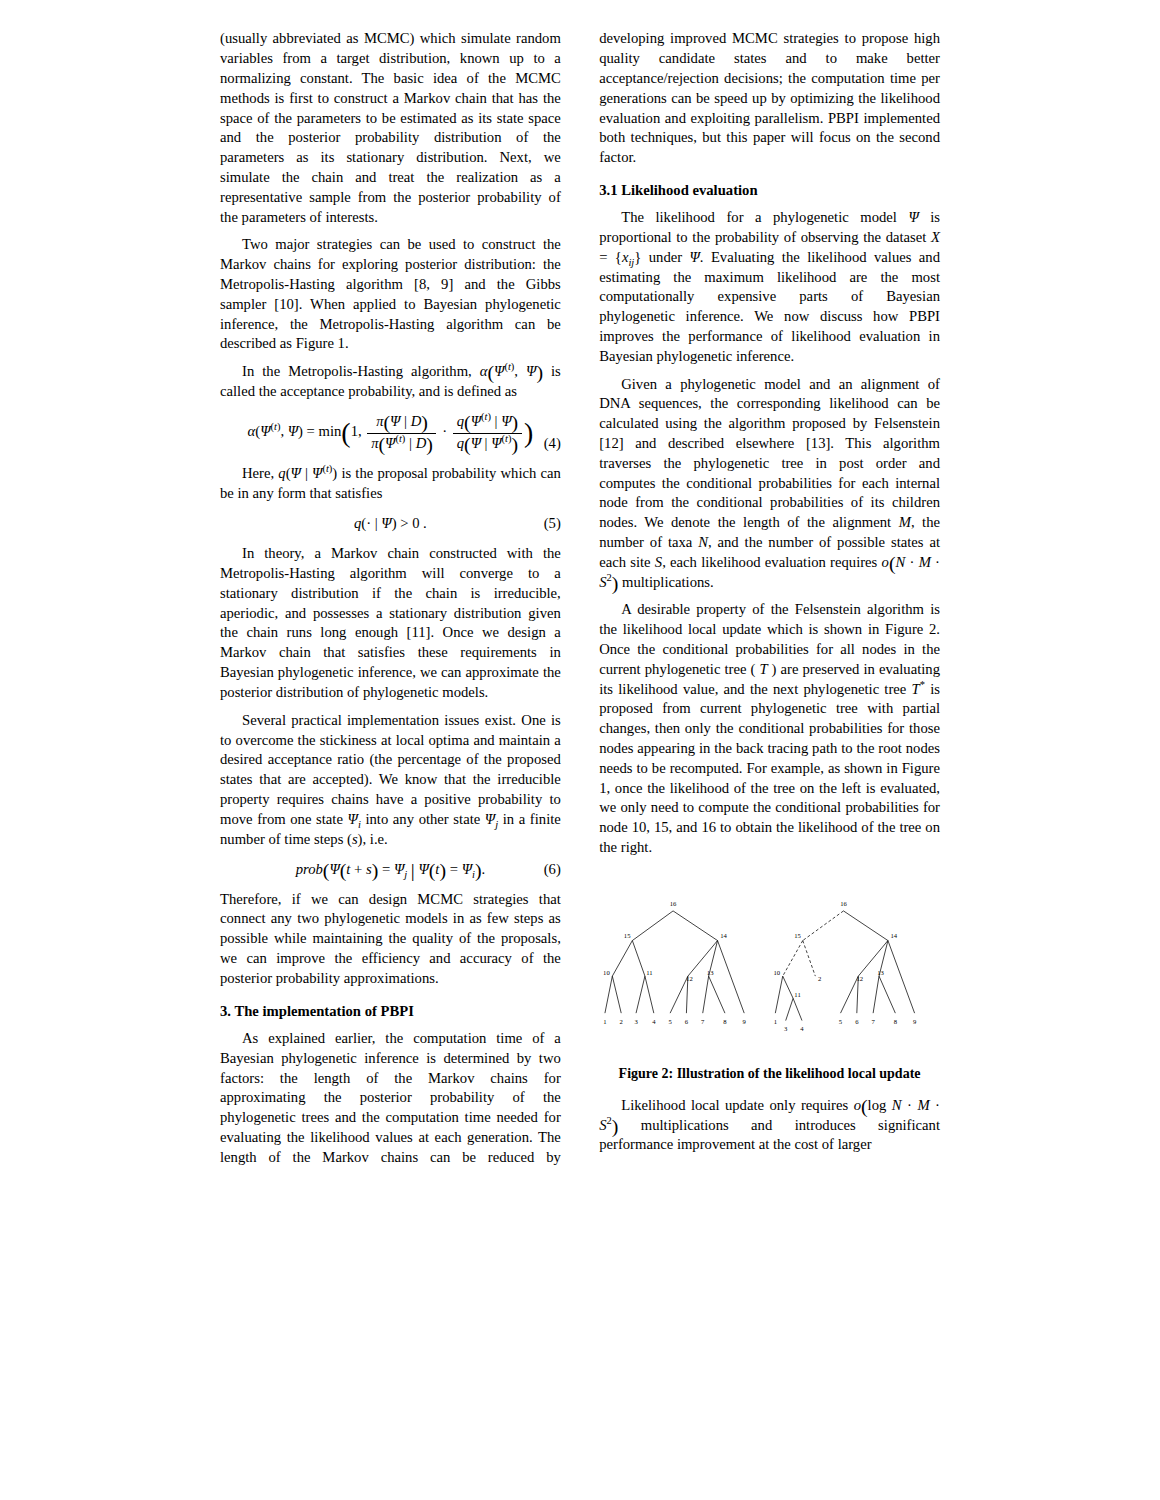(usually abbreviated as MCMC) which simulate random variables from a target distribution, known up to a normalizing constant. The basic idea of the MCMC methods is first to construct a Markov chain that has the space of the parameters to be estimated as its state space and the posterior probability distribution of the parameters as its stationary distribution. Next, we simulate the chain and treat the realization as a representative sample from the posterior probability of the parameters of interests.
Two major strategies can be used to construct the Markov chains for exploring posterior distribution: the Metropolis-Hasting algorithm [8, 9] and the Gibbs sampler [10]. When applied to Bayesian phylogenetic inference, the Metropolis-Hasting algorithm can be described as Figure 1.
In the Metropolis-Hasting algorithm, α(Ψ(t), Ψ) is called the acceptance probability, and is defined as
α(Ψ(t), Ψ) = min(1, π(Ψ | D) π(Ψ(t) | D) · q(Ψ(t) | Ψ) q(Ψ | Ψ(t)))
(4)
Here, q(Ψ | Ψ(t)) is the proposal probability which can be in any form that satisfies
q(· | Ψ) > 0 .
(5)
In theory, a Markov chain constructed with the Metropolis-Hasting algorithm will converge to a stationary distribution if the chain is irreducible, aperiodic, and possesses a stationary distribution given the chain runs long enough [11]. Once we design a Markov chain that satisfies these requirements in Bayesian phylogenetic inference, we can approximate the posterior distribution of phylogenetic models.
Several practical implementation issues exist. One is to overcome the stickiness at local optima and maintain a desired acceptance ratio (the percentage of the proposed states that are accepted). We know that the irreducible property requires chains have a positive probability to move from one state Ψi into any other state Ψj in a finite number of time steps (s), i.e.
prob(Ψ(t + s) = Ψj | Ψ(t) = Ψi).
(6)
Therefore, if we can design MCMC strategies that connect any two phylogenetic models in as few steps as possible while maintaining the quality of the proposals, we can improve the efficiency and accuracy of the posterior probability approximations.
3. The implementation of PBPI
As explained earlier, the computation time of a Bayesian phylogenetic inference is determined by two factors: the length of the Markov chains for approximating the posterior probability of the phylogenetic trees and the computation time needed for evaluating the likelihood values at each generation. The length of the Markov chains can be reduced by developing improved MCMC strategies to propose high quality candidate states and to make better acceptance/rejection decisions; the computation time per generations can be speed up by optimizing the likelihood evaluation and exploiting parallelism. PBPI implemented both techniques, but this paper will focus on the second factor.
3.1 Likelihood evaluation
The likelihood for a phylogenetic model Ψ is proportional to the probability of observing the dataset X = {xij} under Ψ. Evaluating the likelihood values and estimating the maximum likelihood are the most computationally expensive parts of Bayesian phylogenetic inference. We now discuss how PBPI improves the performance of likelihood evaluation in Bayesian phylogenetic inference.
Given a phylogenetic model and an alignment of DNA sequences, the corresponding likelihood can be calculated using the algorithm proposed by Felsenstein [12] and described elsewhere [13]. This algorithm traverses the phylogenetic tree in post order and computes the conditional probabilities for each internal node from the conditional probabilities of its children nodes. We denote the length of the alignment M, the number of taxa N, and the number of possible states at each site S, each likelihood evaluation requires o(N · M · S2) multiplications.
A desirable property of the Felsenstein algorithm is the likelihood local update which is shown in Figure 2. Once the conditional probabilities for all nodes in the current phylogenetic tree ( T ) are preserved in evaluating its likelihood value, and the next phylogenetic tree T* is proposed from current phylogenetic tree with partial changes, then only the conditional probabilities for those nodes appearing in the back tracing path to the root nodes needs to be recomputed. For example, as shown in Figure 1, once the likelihood of the tree on the left is evaluated, we only need to compute the conditional probabilities for node 10, 15, and 16 to obtain the likelihood of the tree on the right.
16 15 14 10 11 12 13 1 2 3 4 5 6 7 8 9 16 15 14 10 2 11 12 13 1 3 4 5 6 7 8 9
Figure 2: Illustration of the likelihood local update
Likelihood local update only requires o(log N · M · S2) multiplications and introduces significant performance improvement at the cost of larger